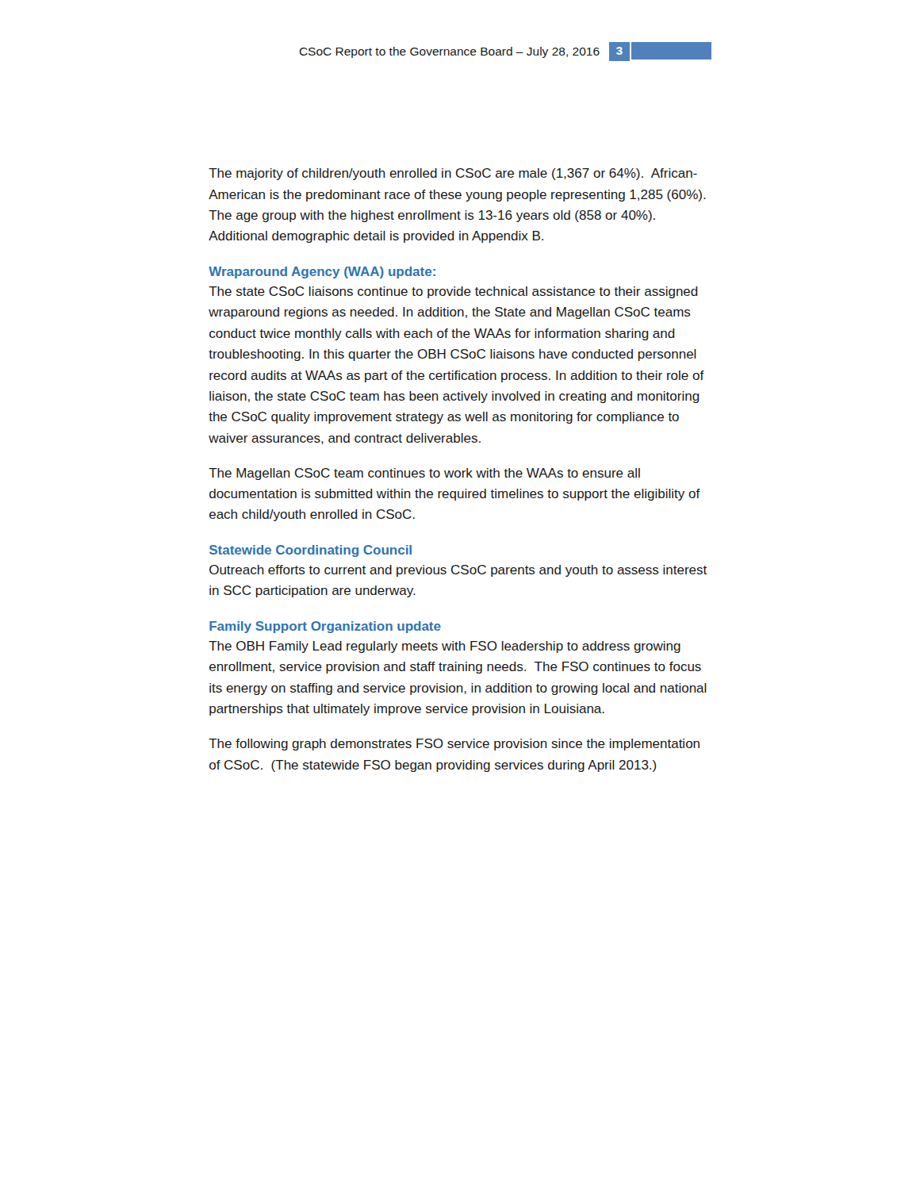CSoC Report to the Governance Board – July 28, 2016
3
The majority of children/youth enrolled in CSoC are male (1,367 or 64%). African-American is the predominant race of these young people representing 1,285 (60%). The age group with the highest enrollment is 13-16 years old (858 or 40%). Additional demographic detail is provided in Appendix B.
Wraparound Agency (WAA) update:
The state CSoC liaisons continue to provide technical assistance to their assigned wraparound regions as needed. In addition, the State and Magellan CSoC teams conduct twice monthly calls with each of the WAAs for information sharing and troubleshooting. In this quarter the OBH CSoC liaisons have conducted personnel record audits at WAAs as part of the certification process. In addition to their role of liaison, the state CSoC team has been actively involved in creating and monitoring the CSoC quality improvement strategy as well as monitoring for compliance to waiver assurances, and contract deliverables.
The Magellan CSoC team continues to work with the WAAs to ensure all documentation is submitted within the required timelines to support the eligibility of each child/youth enrolled in CSoC.
Statewide Coordinating Council
Outreach efforts to current and previous CSoC parents and youth to assess interest in SCC participation are underway.
Family Support Organization update
The OBH Family Lead regularly meets with FSO leadership to address growing enrollment, service provision and staff training needs. The FSO continues to focus its energy on staffing and service provision, in addition to growing local and national partnerships that ultimately improve service provision in Louisiana.
The following graph demonstrates FSO service provision since the implementation of CSoC. (The statewide FSO began providing services during April 2013.)